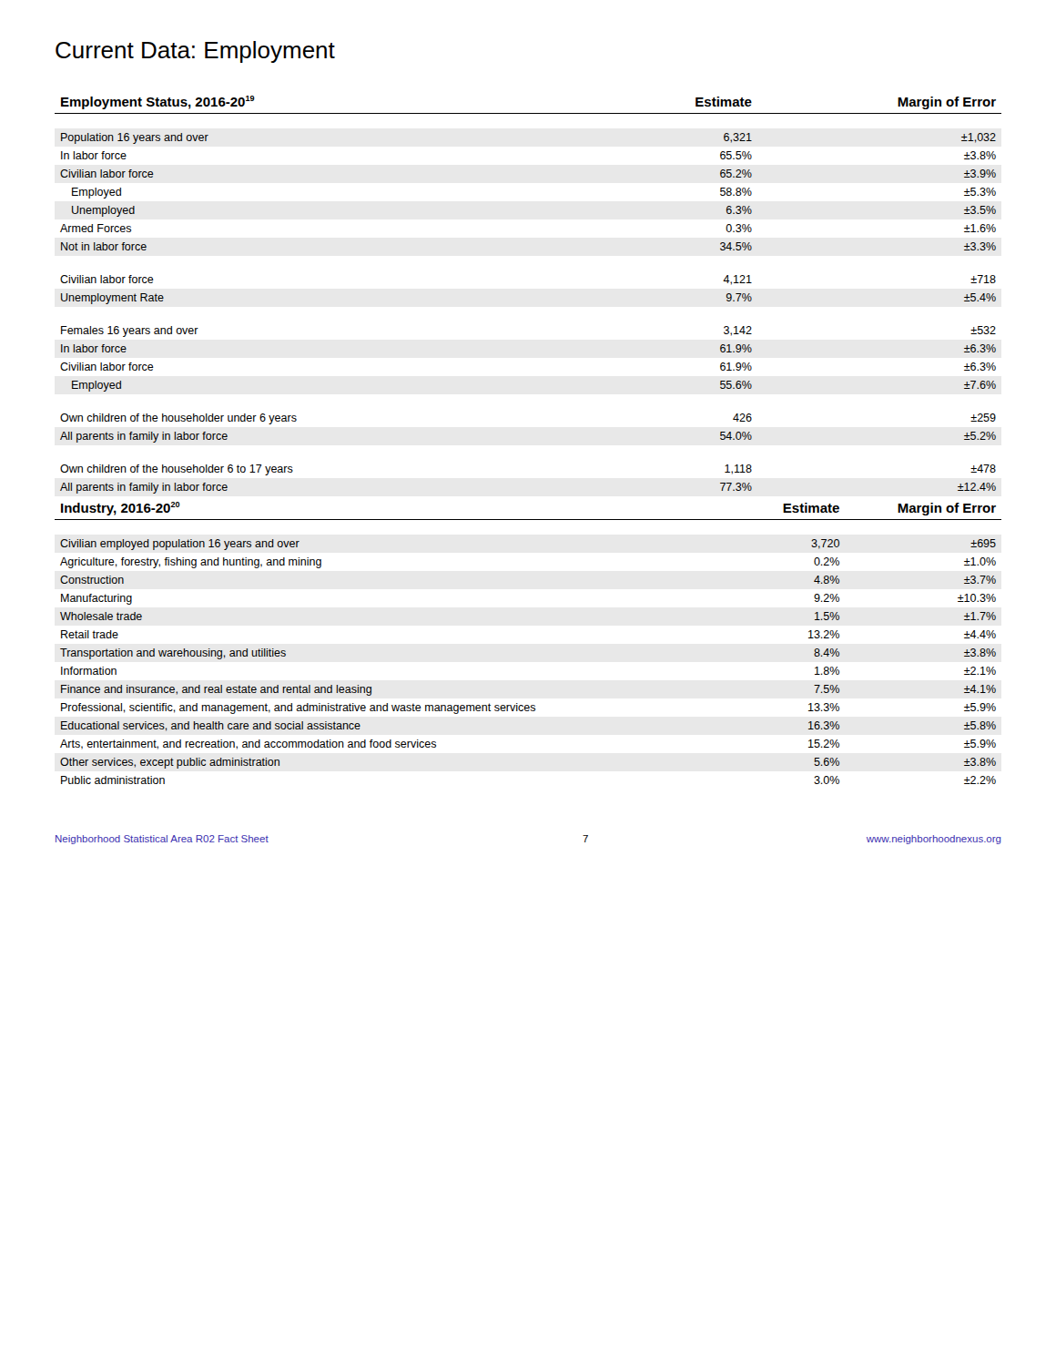Current Data: Employment
Employment Status, 2016-20
| Employment Status, 2016-20 19 | Estimate | Margin of Error |
| --- | --- | --- |
| Population 16 years and over | 6,321 | ±1,032 |
| In labor force | 65.5% | ±3.8% |
| Civilian labor force | 65.2% | ±3.9% |
| Employed | 58.8% | ±5.3% |
| Unemployed | 6.3% | ±3.5% |
| Armed Forces | 0.3% | ±1.6% |
| Not in labor force | 34.5% | ±3.3% |
| Civilian labor force | 4,121 | ±718 |
| Unemployment Rate | 9.7% | ±5.4% |
| Females 16 years and over | 3,142 | ±532 |
| In labor force | 61.9% | ±6.3% |
| Civilian labor force | 61.9% | ±6.3% |
| Employed | 55.6% | ±7.6% |
| Own children of the householder under 6 years | 426 | ±259 |
| All parents in family in labor force | 54.0% | ±5.2% |
| Own children of the householder 6 to 17 years | 1,118 | ±478 |
| All parents in family in labor force | 77.3% | ±12.4% |
Industry, 2016-20
| Industry, 2016-20 20 | Estimate | Margin of Error |
| --- | --- | --- |
| Civilian employed population 16 years and over | 3,720 | ±695 |
| Agriculture, forestry, fishing and hunting, and mining | 0.2% | ±1.0% |
| Construction | 4.8% | ±3.7% |
| Manufacturing | 9.2% | ±10.3% |
| Wholesale trade | 1.5% | ±1.7% |
| Retail trade | 13.2% | ±4.4% |
| Transportation and warehousing, and utilities | 8.4% | ±3.8% |
| Information | 1.8% | ±2.1% |
| Finance and insurance, and real estate and rental and leasing | 7.5% | ±4.1% |
| Professional, scientific, and management, and administrative and waste management services | 13.3% | ±5.9% |
| Educational services, and health care and social assistance | 16.3% | ±5.8% |
| Arts, entertainment, and recreation, and accommodation and food services | 15.2% | ±5.9% |
| Other services, except public administration | 5.6% | ±3.8% |
| Public administration | 3.0% | ±2.2% |
Neighborhood Statistical Area R02 Fact Sheet
7
www.neighborhoodnexus.org